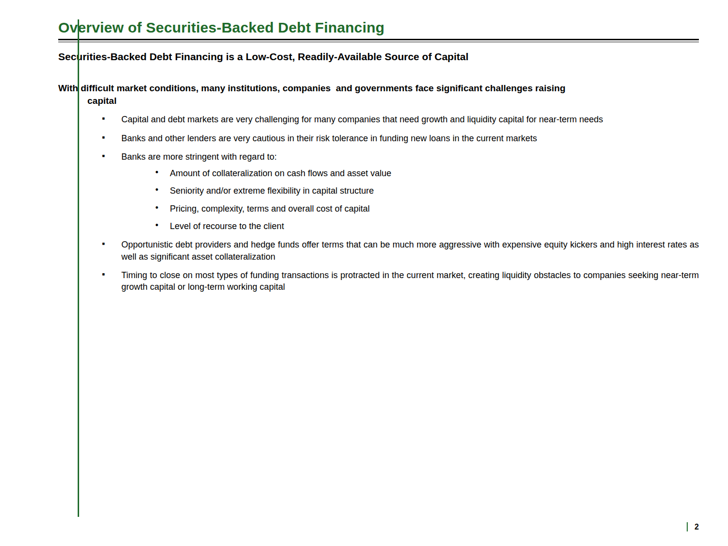Overview of Securities-Backed Debt Financing
Securities-Backed Debt Financing is a Low-Cost, Readily-Available Source of Capital
With difficult market conditions, many institutions, companies and governments face significant challenges raising capital
Capital and debt markets are very challenging for many companies that need growth and liquidity capital for near-term needs
Banks and other lenders are very cautious in their risk tolerance in funding new loans in the current markets
Banks are more stringent with regard to:
Amount of collateralization on cash flows and asset value
Seniority and/or extreme flexibility in capital structure
Pricing, complexity, terms and overall cost of capital
Level of recourse to the client
Opportunistic debt providers and hedge funds offer terms that can be much more aggressive with expensive equity kickers and high interest rates as well as significant asset collateralization
Timing to close on most types of funding transactions is protracted in the current market, creating liquidity obstacles to companies seeking near-term growth capital or long-term working capital
2